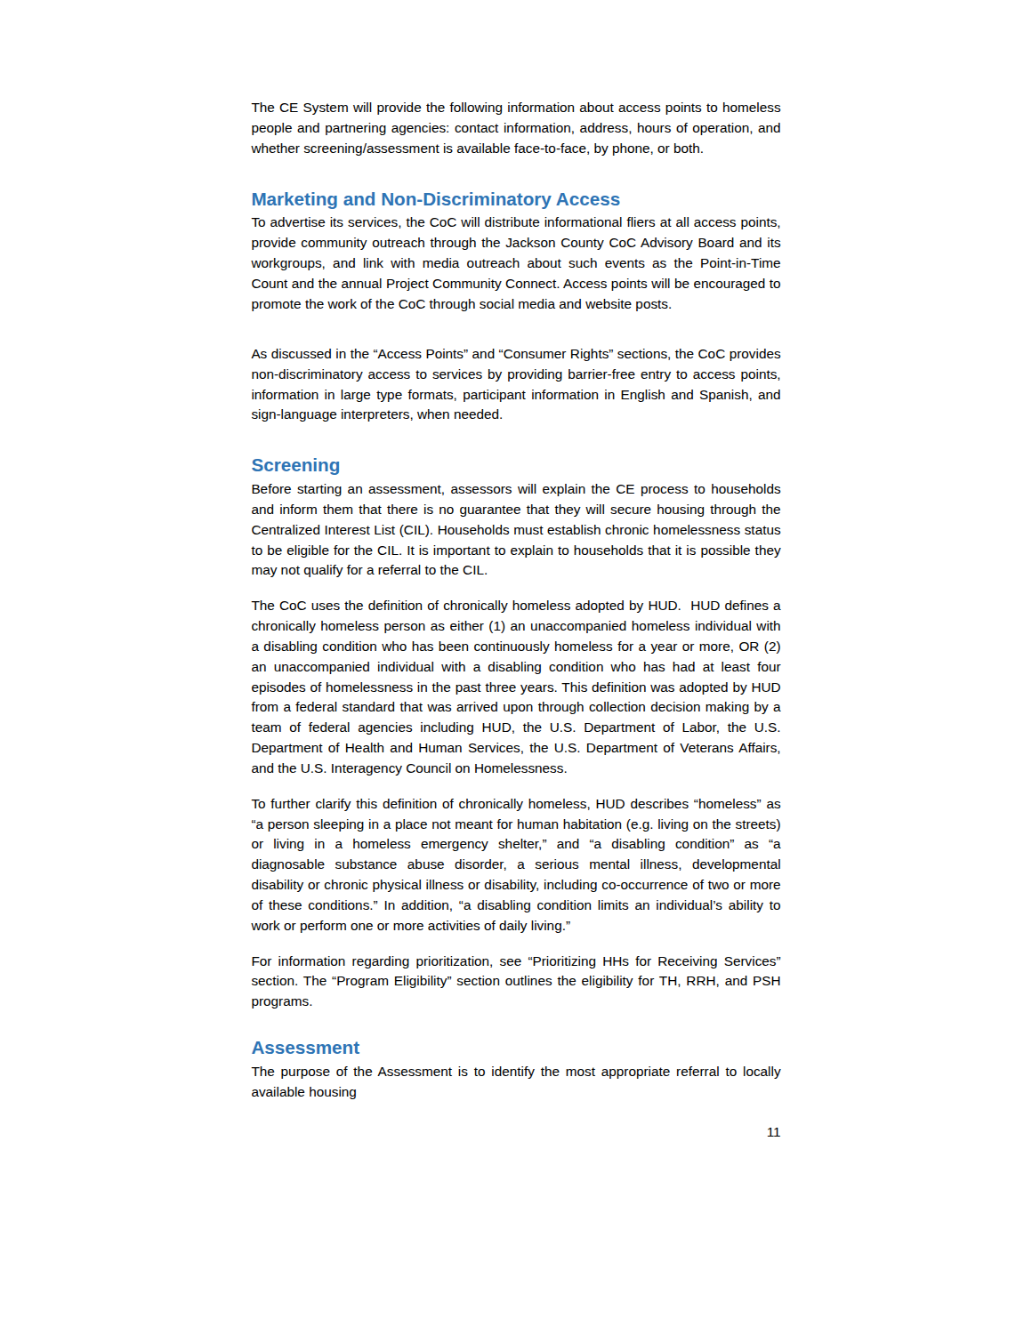The CE System will provide the following information about access points to homeless people and partnering agencies: contact information, address, hours of operation, and whether screening/assessment is available face-to-face, by phone, or both.
Marketing and Non-Discriminatory Access
To advertise its services, the CoC will distribute informational fliers at all access points, provide community outreach through the Jackson County CoC Advisory Board and its workgroups, and link with media outreach about such events as the Point-in-Time Count and the annual Project Community Connect. Access points will be encouraged to promote the work of the CoC through social media and website posts.
As discussed in the “Access Points” and “Consumer Rights” sections, the CoC provides non-discriminatory access to services by providing barrier-free entry to access points, information in large type formats, participant information in English and Spanish, and sign-language interpreters, when needed.
Screening
Before starting an assessment, assessors will explain the CE process to households and inform them that there is no guarantee that they will secure housing through the Centralized Interest List (CIL). Households must establish chronic homelessness status to be eligible for the CIL. It is important to explain to households that it is possible they may not qualify for a referral to the CIL.
The CoC uses the definition of chronically homeless adopted by HUD. HUD defines a chronically homeless person as either (1) an unaccompanied homeless individual with a disabling condition who has been continuously homeless for a year or more, OR (2) an unaccompanied individual with a disabling condition who has had at least four episodes of homelessness in the past three years. This definition was adopted by HUD from a federal standard that was arrived upon through collection decision making by a team of federal agencies including HUD, the U.S. Department of Labor, the U.S. Department of Health and Human Services, the U.S. Department of Veterans Affairs, and the U.S. Interagency Council on Homelessness.
To further clarify this definition of chronically homeless, HUD describes “homeless” as “a person sleeping in a place not meant for human habitation (e.g. living on the streets) or living in a homeless emergency shelter,” and “a disabling condition” as “a diagnosable substance abuse disorder, a serious mental illness, developmental disability or chronic physical illness or disability, including co-occurrence of two or more of these conditions.” In addition, “a disabling condition limits an individual’s ability to work or perform one or more activities of daily living.”
For information regarding prioritization, see “Prioritizing HHs for Receiving Services” section. The “Program Eligibility” section outlines the eligibility for TH, RRH, and PSH programs.
Assessment
The purpose of the Assessment is to identify the most appropriate referral to locally available housing
11